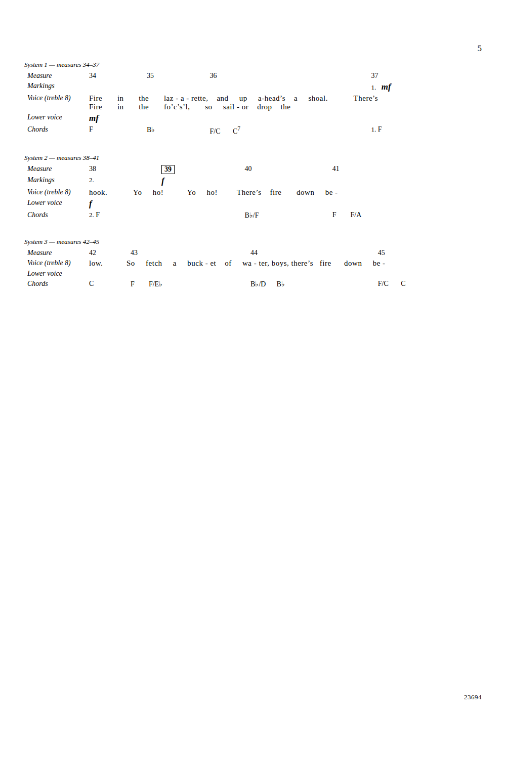5
System 1 — measures 34–37
| Measure | 34 | 35 | 36 | 37 |
| Markings | | | | 1. mf |
| Voice (treble 8) | Fire in the laz - a - rette, and up a-head’s a shoal. There’s Fire in the fo’c’s’l, so sail - or drop the |
| Lower voice | mf bass staff notes |
| Chords | F | B♭ | F/C C 7 | 1. F |
System 2 — measures 38–41
| Measure | 38 | 39 | 40 | 41 |
| Markings | 2. | f | | |
| Voice (treble 8) | hook. Yo ho! Yo ho! There’s fire down be - |
| Lower voice | f bass staff notes |
| Chords | 2. F | | B♭/F | F F/A |
System 3 — measures 42–45
| Measure | 42 | 43 | 44 | 45 |
| Voice (treble 8) | low. So fetch a buck - et of wa - ter, boys, there’s fire down be - |
| Lower voice | bass staff notes |
| Chords | C | F F/E♭ | B♭/D B♭ | F/C C |
23694